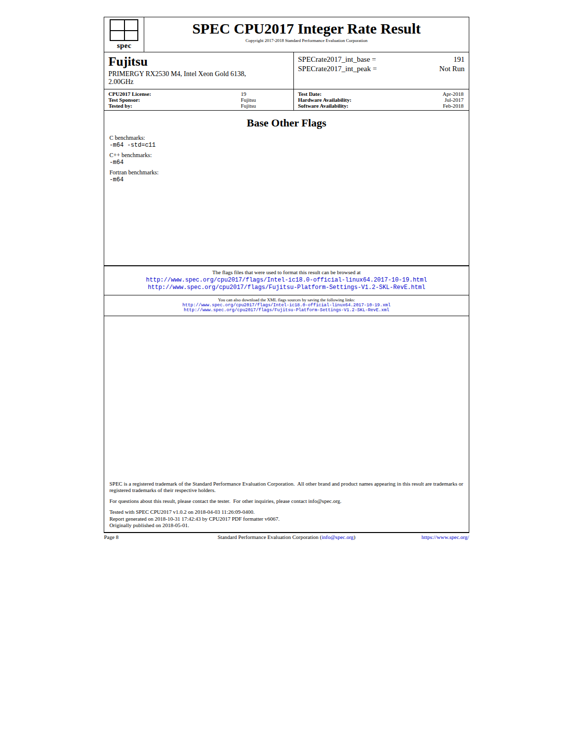spec
SPEC CPU2017 Integer Rate Result
Copyright 2017-2018 Standard Performance Evaluation Corporation
Fujitsu
PRIMERGY RX2530 M4, Intel Xeon Gold 6138,
2.00GHz
SPECrate2017_int_base = 191
SPECrate2017_int_peak = Not Run
| CPU2017 License: | 19 |
| Test Sponsor: | Fujitsu |
| Tested by: | Fujitsu |
| Test Date: | Apr-2018 |
| Hardware Availability: | Jul-2017 |
| Software Availability: | Feb-2018 |
Base Other Flags
C benchmarks:
-m64 -std=c11
C++ benchmarks:
-m64
Fortran benchmarks:
-m64
The flags files that were used to format this result can be browsed at
http://www.spec.org/cpu2017/flags/Intel-ic18.0-official-linux64.2017-10-19.html http://www.spec.org/cpu2017/flags/Fujitsu-Platform-Settings-V1.2-SKL-RevE.html
You can also download the XML flags sources by saving the following links:
http://www.spec.org/cpu2017/flags/Intel-ic18.0-official-linux64.2017-10-19.xml http://www.spec.org/cpu2017/flags/Fujitsu-Platform-Settings-V1.2-SKL-RevE.xml
SPEC is a registered trademark of the Standard Performance Evaluation Corporation. All other brand and product names appearing in this result are trademarks or registered trademarks of their respective holders.
For questions about this result, please contact the tester. For other inquiries, please contact info@spec.org.
Tested with SPEC CPU2017 v1.0.2 on 2018-04-03 11:26:09-0400.
Report generated on 2018-10-31 17:42:43 by CPU2017 PDF formatter v6067.
Originally published on 2018-05-01.
Page 8
Standard Performance Evaluation Corporation (info@spec.org)
https://www.spec.org/